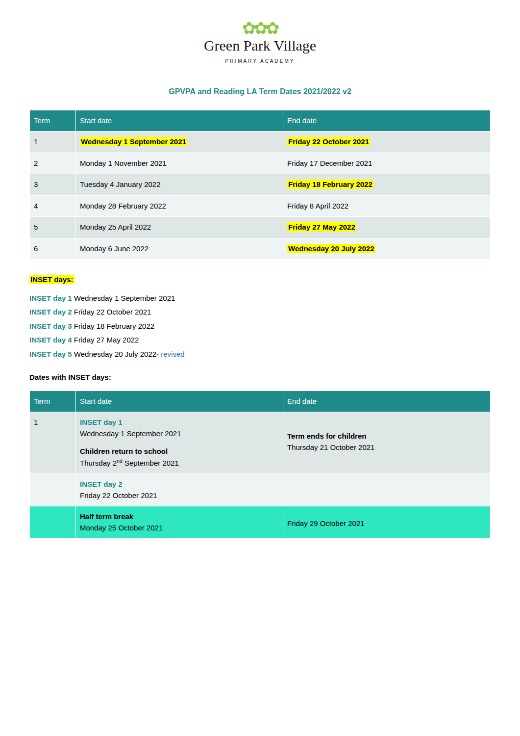✿✿✿
Green Park Village
PRIMARY ACADEMY
GPVPA and Reading LA Term Dates 2021/2022 v2
| Term | Start date | End date |
| --- | --- | --- |
| 1 | Wednesday 1 September 2021 | Friday 22 October 2021 |
| 2 | Monday 1 November 2021 | Friday 17 December 2021 |
| 3 | Tuesday 4 January 2022 | Friday 18 February 2022 |
| 4 | Monday 28 February 2022 | Friday 8 April 2022 |
| 5 | Monday 25 April 2022 | Friday 27 May 2022 |
| 6 | Monday 6 June 2022 | Wednesday 20 July 2022 |
INSET days:
INSET day 1 Wednesday 1 September 2021
INSET day 2 Friday 22 October 2021
INSET day 3 Friday 18 February 2022
INSET day 4 Friday 27 May 2022
INSET day 5 Wednesday 20 July 2022- revised
Dates with INSET days:
| Term | Start date | End date |
| --- | --- | --- |
| 1 | INSET day 1 Wednesday 1 September 2021 Children return to school Thursday 2 nd September 2021 | Term ends for children Thursday 21 October 2021 |
| | INSET day 2 Friday 22 October 2021 | |
| | Half term break Monday 25 October 2021 | Friday 29 October 2021 |